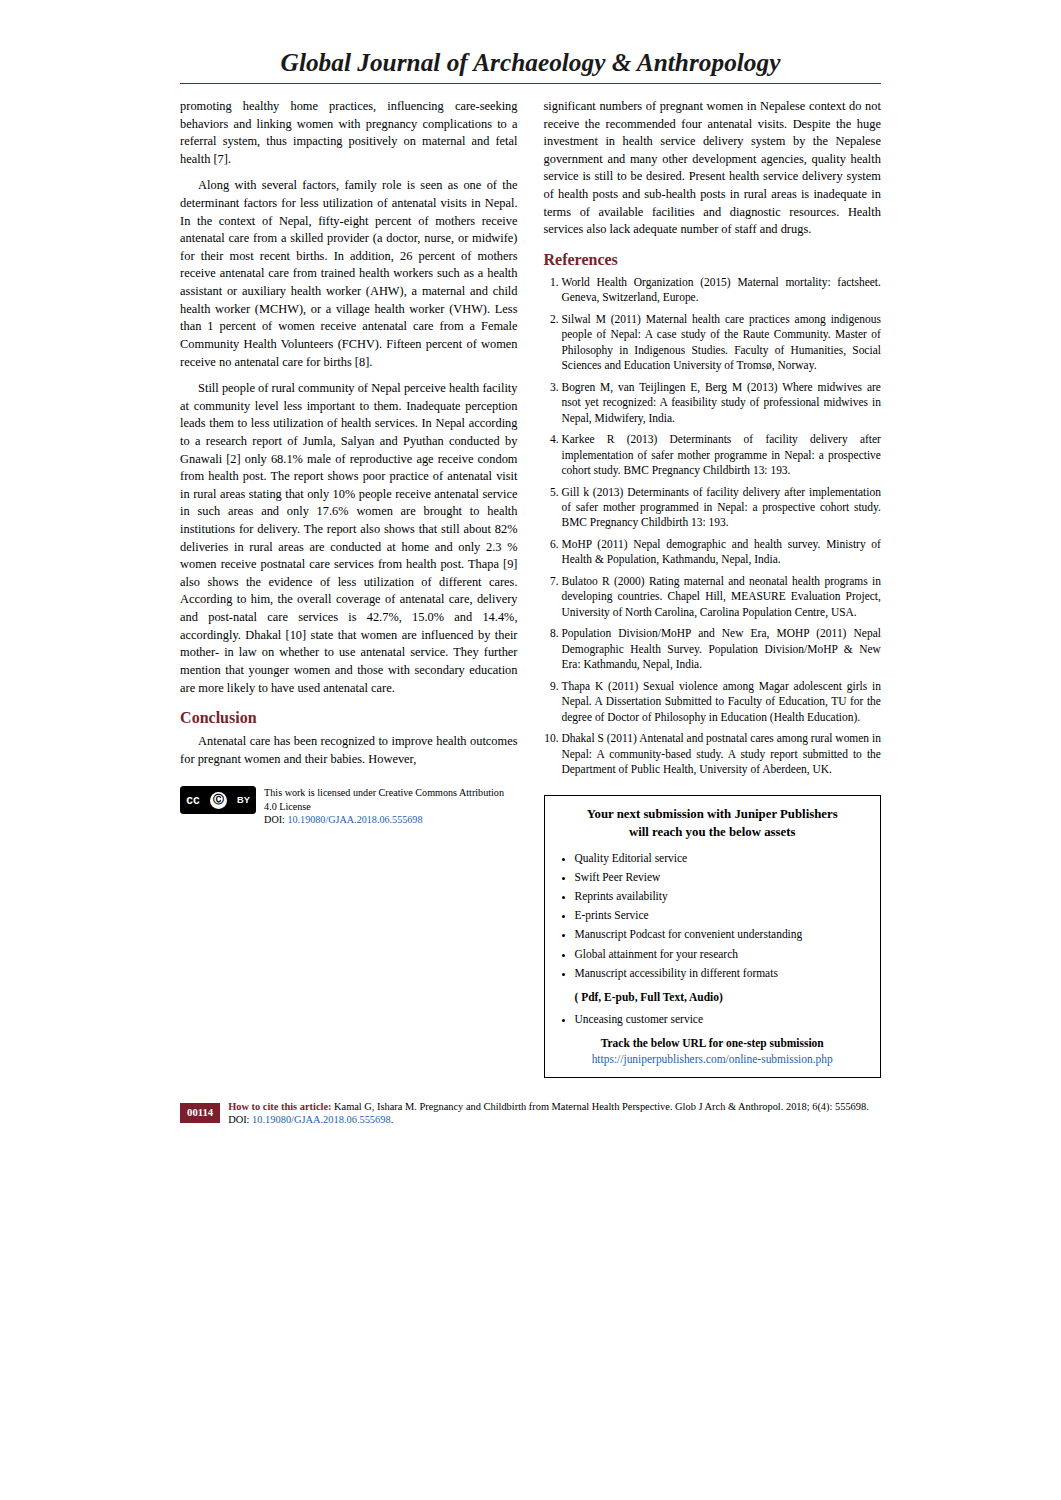Global Journal of Archaeology & Anthropology
promoting healthy home practices, influencing care-seeking behaviors and linking women with pregnancy complications to a referral system, thus impacting positively on maternal and fetal health [7].
Along with several factors, family role is seen as one of the determinant factors for less utilization of antenatal visits in Nepal. In the context of Nepal, fifty-eight percent of mothers receive antenatal care from a skilled provider (a doctor, nurse, or midwife) for their most recent births. In addition, 26 percent of mothers receive antenatal care from trained health workers such as a health assistant or auxiliary health worker (AHW), a maternal and child health worker (MCHW), or a village health worker (VHW). Less than 1 percent of women receive antenatal care from a Female Community Health Volunteers (FCHV). Fifteen percent of women receive no antenatal care for births [8].
Still people of rural community of Nepal perceive health facility at community level less important to them. Inadequate perception leads them to less utilization of health services. In Nepal according to a research report of Jumla, Salyan and Pyuthan conducted by Gnawali [2] only 68.1% male of reproductive age receive condom from health post. The report shows poor practice of antenatal visit in rural areas stating that only 10% people receive antenatal service in such areas and only 17.6% women are brought to health institutions for delivery. The report also shows that still about 82% deliveries in rural areas are conducted at home and only 2.3 % women receive postnatal care services from health post. Thapa [9] also shows the evidence of less utilization of different cares. According to him, the overall coverage of antenatal care, delivery and post-natal care services is 42.7%, 15.0% and 14.4%, accordingly. Dhakal [10] state that women are influenced by their mother- in law on whether to use antenatal service. They further mention that younger women and those with secondary education are more likely to have used antenatal care.
Conclusion
Antenatal care has been recognized to improve health outcomes for pregnant women and their babies. However,
cc Ⓒ BY
This work is licensed under Creative Commons Attribution 4.0 License
DOI: 10.19080/GJAA.2018.06.555698
significant numbers of pregnant women in Nepalese context do not receive the recommended four antenatal visits. Despite the huge investment in health service delivery system by the Nepalese government and many other development agencies, quality health service is still to be desired. Present health service delivery system of health posts and sub-health posts in rural areas is inadequate in terms of available facilities and diagnostic resources. Health services also lack adequate number of staff and drugs.
References
World Health Organization (2015) Maternal mortality: factsheet. Geneva, Switzerland, Europe.
Silwal M (2011) Maternal health care practices among indigenous people of Nepal: A case study of the Raute Community. Master of Philosophy in Indigenous Studies. Faculty of Humanities, Social Sciences and Education University of Tromsø, Norway.
Bogren M, van Teijlingen E, Berg M (2013) Where midwives are nsot yet recognized: A feasibility study of professional midwives in Nepal, Midwifery, India.
Karkee R (2013) Determinants of facility delivery after implementation of safer mother programme in Nepal: a prospective cohort study. BMC Pregnancy Childbirth 13: 193.
Gill k (2013) Determinants of facility delivery after implementation of safer mother programmed in Nepal: a prospective cohort study. BMC Pregnancy Childbirth 13: 193.
MoHP (2011) Nepal demographic and health survey. Ministry of Health & Population, Kathmandu, Nepal, India.
Bulatoo R (2000) Rating maternal and neonatal health programs in developing countries. Chapel Hill, MEASURE Evaluation Project, University of North Carolina, Carolina Population Centre, USA.
Population Division/MoHP and New Era, MOHP (2011) Nepal Demographic Health Survey. Population Division/MoHP & New Era: Kathmandu, Nepal, India.
Thapa K (2011) Sexual violence among Magar adolescent girls in Nepal. A Dissertation Submitted to Faculty of Education, TU for the degree of Doctor of Philosophy in Education (Health Education).
Dhakal S (2011) Antenatal and postnatal cares among rural women in Nepal: A community-based study. A study report submitted to the Department of Public Health, University of Aberdeen, UK.
Your next submission with Juniper Publishers
will reach you the below assets
Quality Editorial service
Swift Peer Review
Reprints availability
E-prints Service
Manuscript Podcast for convenient understanding
Global attainment for your research
Manuscript accessibility in different formats
( Pdf, E-pub, Full Text, Audio)
Unceasing customer service
Track the below URL for one-step submission
https://juniperpublishers.com/online-submission.php
00114
How to cite this article: Kamal G, Ishara M. Pregnancy and Childbirth from Maternal Health Perspective. Glob J Arch & Anthropol. 2018; 6(4): 555698.
DOI: 10.19080/GJAA.2018.06.555698.